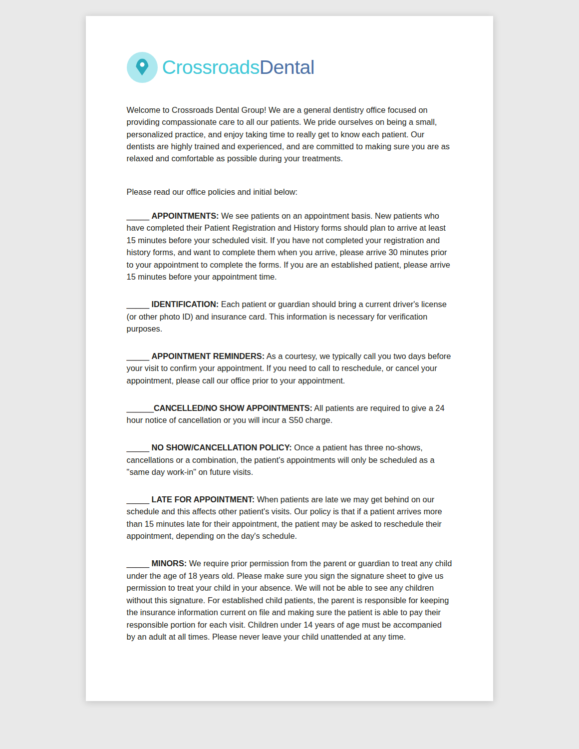Crossroads Dental
Welcome to Crossroads Dental Group! We are a general dentistry office focused on providing compassionate care to all our patients. We pride ourselves on being a small, personalized practice, and enjoy taking time to really get to know each patient. Our dentists are highly trained and experienced, and are committed to making sure you are as relaxed and comfortable as possible during your treatments.
Please read our office policies and initial below:
_____ APPOINTMENTS: We see patients on an appointment basis. New patients who have completed their Patient Registration and History forms should plan to arrive at least 15 minutes before your scheduled visit. If you have not completed your registration and history forms, and want to complete them when you arrive, please arrive 30 minutes prior to your appointment to complete the forms. If you are an established patient, please arrive 15 minutes before your appointment time.
_____ IDENTIFICATION: Each patient or guardian should bring a current driver's license (or other photo ID) and insurance card. This information is necessary for verification purposes.
_____ APPOINTMENT REMINDERS: As a courtesy, we typically call you two days before your visit to confirm your appointment. If you need to call to reschedule, or cancel your appointment, please call our office prior to your appointment.
______CANCELLED/NO SHOW APPOINTMENTS: All patients are required to give a 24 hour notice of cancellation or you will incur a S50 charge.
_____ NO SHOW/CANCELLATION POLICY: Once a patient has three no-shows, cancellations or a combination, the patient's appointments will only be scheduled as a "same day work-in" on future visits.
_____ LATE FOR APPOINTMENT: When patients are late we may get behind on our schedule and this affects other patient's visits. Our policy is that if a patient arrives more than 15 minutes late for their appointment, the patient may be asked to reschedule their appointment, depending on the day's schedule.
_____ MINORS: We require prior permission from the parent or guardian to treat any child under the age of 18 years old. Please make sure you sign the signature sheet to give us permission to treat your child in your absence. We will not be able to see any children without this signature. For established child patients, the parent is responsible for keeping the insurance information current on file and making sure the patient is able to pay their responsible portion for each visit. Children under 14 years of age must be accompanied by an adult at all times. Please never leave your child unattended at any time.